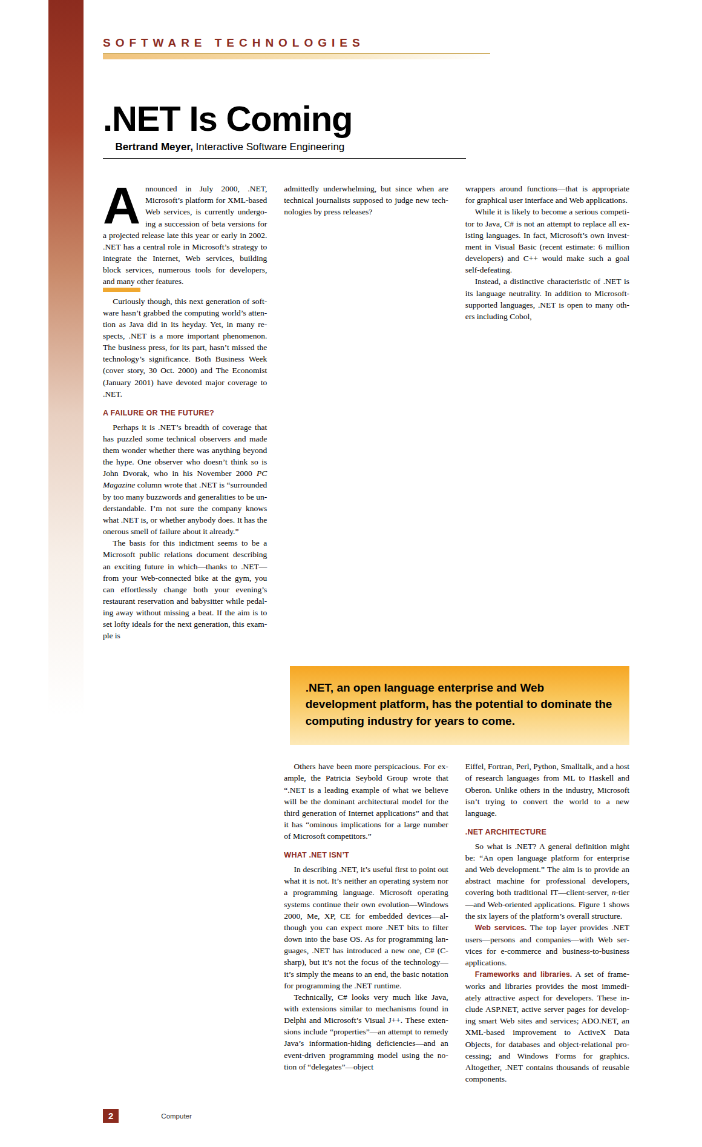SOFTWARE TECHNOLOGIES
.NET Is Coming
Bertrand Meyer, Interactive Software Engineering
A
nnounced in July 2000, .NET, Microsoft’s platform for XML-based Web services, is currently undergoing a succession of beta versions for a projected release late this year or early in 2002. .NET has a central role in Microsoft’s strategy to integrate the Internet, Web services, building block services, numerous tools for developers, and many other features.
Curiously though, this next generation of software hasn’t grabbed the computing world’s attention as Java did in its heyday. Yet, in many respects, .NET is a more important phenomenon. The business press, for its part, hasn’t missed the technology’s significance. Both Business Week (cover story, 30 Oct. 2000) and The Economist (January 2001) have devoted major coverage to .NET.
A Failure or the Future?
Perhaps it is .NET’s breadth of coverage that has puzzled some technical observers and made them wonder whether there was anything beyond the hype. One observer who doesn’t think so is John Dvorak, who in his November 2000 PC Magazine column wrote that .NET is “surrounded by too many buzzwords and generalities to be understandable. I’m not sure the company knows what .NET is, or whether anybody does. It has the onerous smell of failure about it already.”
The basis for this indictment seems to be a Microsoft public relations document describing an exciting future in which—thanks to .NET—from your Web-connected bike at the gym, you can effortlessly change both your evening’s restaurant reservation and babysitter while pedaling away without missing a beat. If the aim is to set lofty ideals for the next generation, this example is
admittedly underwhelming, but since when are technical journalists supposed to judge new technologies by press releases?
wrappers around functions—that is appropriate for graphical user interface and Web applications.
While it is likely to become a serious competitor to Java, C# is not an attempt to replace all existing languages. In fact, Microsoft’s own investment in Visual Basic (recent estimate: 6 million developers) and C++ would make such a goal self-defeating.
Instead, a distinctive characteristic of .NET is its language neutrality. In addition to Microsoft-supported languages, .NET is open to many others including Cobol,
.NET, an open language enterprise and Web development platform, has the potential to dominate the computing industry for years to come.
Others have been more perspicacious. For example, the Patricia Seybold Group wrote that “.NET is a leading example of what we believe will be the dominant architectural model for the third generation of Internet applications” and that it has “ominous implications for a large number of Microsoft competitors.”
What .NET Isn’t
In describing .NET, it’s useful first to point out what it is not. It’s neither an operating system nor a programming language. Microsoft operating systems continue their own evolution—Windows 2000, Me, XP, CE for embedded devices—although you can expect more .NET bits to filter down into the base OS. As for programming languages, .NET has introduced a new one, C# (C-sharp), but it’s not the focus of the technology—it’s simply the means to an end, the basic notation for programming the .NET runtime.
Technically, C# looks very much like Java, with extensions similar to mechanisms found in Delphi and Microsoft’s Visual J++. These extensions include “properties”—an attempt to remedy Java’s information-hiding deficiencies—and an event-driven programming model using the notion of “delegates”—object
Eiffel, Fortran, Perl, Python, Smalltalk, and a host of research languages from ML to Haskell and Oberon. Unlike others in the industry, Microsoft isn’t trying to convert the world to a new language.
.NET Architecture
So what is .NET? A general definition might be: “An open language platform for enterprise and Web development.” The aim is to provide an abstract machine for professional developers, covering both traditional IT—client-server, n-tier—and Web-oriented applications. Figure 1 shows the six layers of the platform’s overall structure.
Web services. The top layer provides .NET users—persons and companies—with Web services for e-commerce and business-to-business applications.
Frameworks and libraries. A set of frameworks and libraries provides the most immediately attractive aspect for developers. These include ASP.NET, active server pages for developing smart Web sites and services; ADO.NET, an XML-based improvement to ActiveX Data Objects, for databases and object-relational processing; and Windows Forms for graphics. Altogether, .NET contains thousands of reusable components.
2 Computer